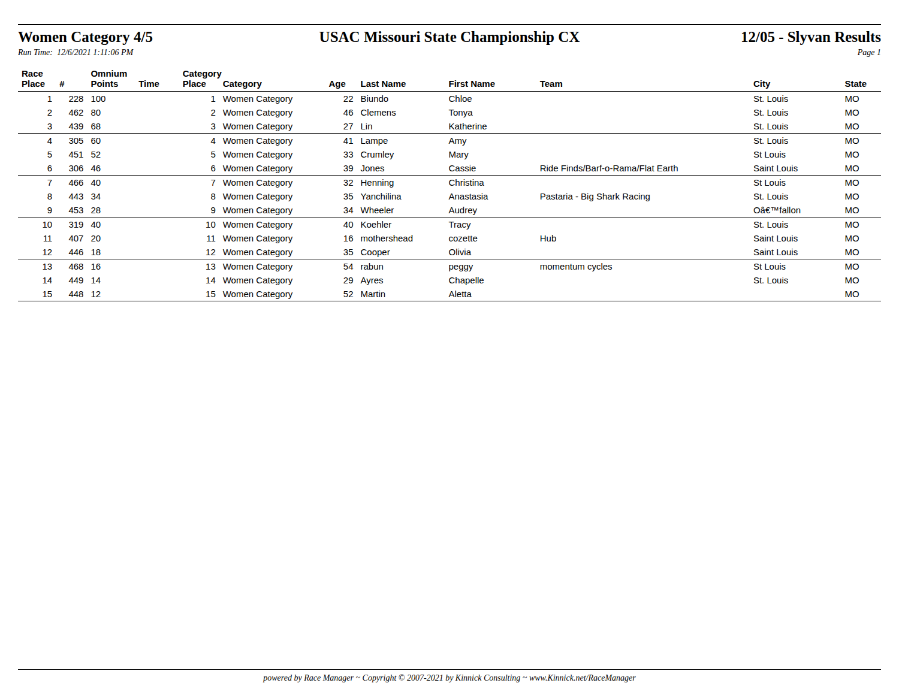USAC Missouri State Championship CX
Women Category 4/5
Run Time: 12/6/2021 1:11:06 PM
12/05 - Slyvan Results
Page 1
| Race | | Omnium | | Category | | | | | | |
| --- | --- | --- | --- | --- | --- | --- | --- | --- | --- | --- |
| Place | # | Points | Time | Place | Category | Age | Last Name | First Name | Team | City | State |
| 1 | 228 | 100 | | 1 | Women Category | 22 | Biundo | Chloe | | St. Louis | MO |
| 2 | 462 | 80 | | 2 | Women Category | 46 | Clemens | Tonya | | St. Louis | MO |
| 3 | 439 | 68 | | 3 | Women Category | 27 | Lin | Katherine | | St. Louis | MO |
| 4 | 305 | 60 | | 4 | Women Category | 41 | Lampe | Amy | | St. Louis | MO |
| 5 | 451 | 52 | | 5 | Women Category | 33 | Crumley | Mary | | St Louis | MO |
| 6 | 306 | 46 | | 6 | Women Category | 39 | Jones | Cassie | Ride Finds/Barf-o-Rama/Flat Earth | Saint Louis | MO |
| 7 | 466 | 40 | | 7 | Women Category | 32 | Henning | Christina | | St Louis | MO |
| 8 | 443 | 34 | | 8 | Women Category | 35 | Yanchilina | Anastasia | Pastaria - Big Shark Racing | St. Louis | MO |
| 9 | 453 | 28 | | 9 | Women Category | 34 | Wheeler | Audrey | | Oâ€™fallon | MO |
| 10 | 319 | 40 | | 10 | Women Category | 40 | Koehler | Tracy | | St. Louis | MO |
| 11 | 407 | 20 | | 11 | Women Category | 16 | mothershead | cozette | Hub | Saint Louis | MO |
| 12 | 446 | 18 | | 12 | Women Category | 35 | Cooper | Olivia | | Saint Louis | MO |
| 13 | 468 | 16 | | 13 | Women Category | 54 | rabun | peggy | momentum cycles | St Louis | MO |
| 14 | 449 | 14 | | 14 | Women Category | 29 | Ayres | Chapelle | | St. Louis | MO |
| 15 | 448 | 12 | | 15 | Women Category | 52 | Martin | Aletta | | | MO |
powered by Race Manager ~ Copyright © 2007-2021 by Kinnick Consulting ~ www.Kinnick.net/RaceManager